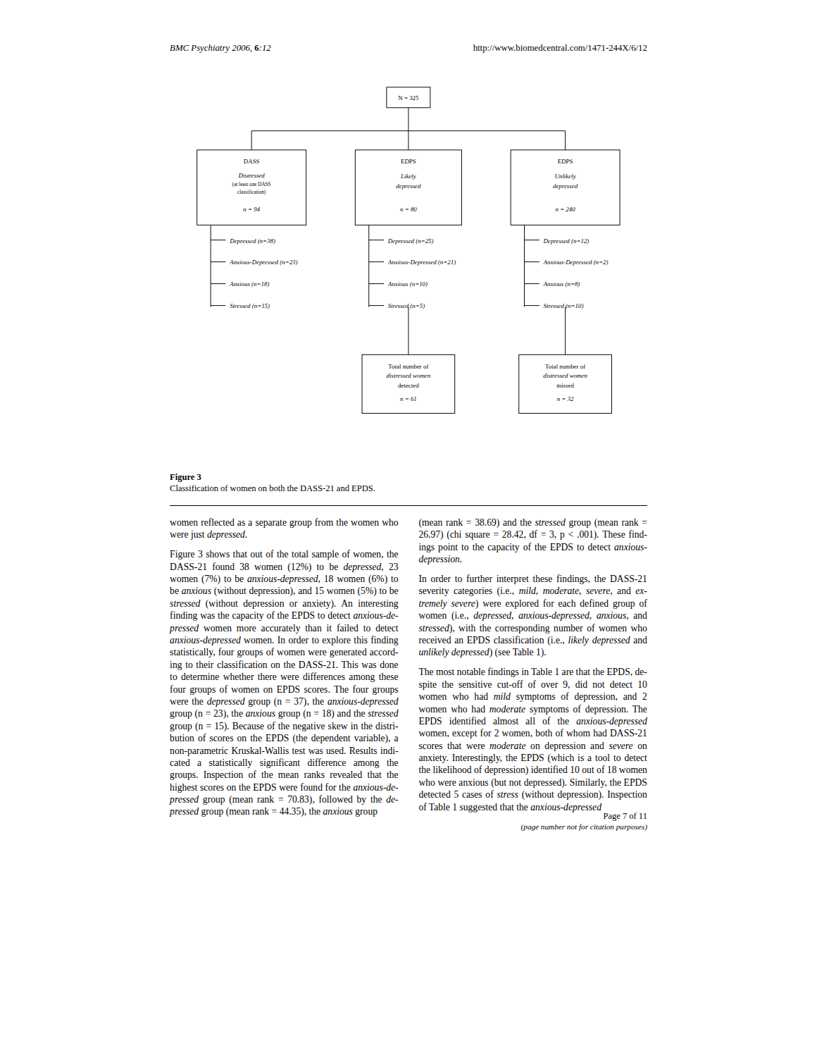BMC Psychiatry 2006, 6:12
http://www.biomedcentral.com/1471-244X/6/12
N = 325 DASS Distressed (at least one DASS classification) n = 94 EDPS Likely depressed n = 80 EDPS Unlikely depressed n = 240 Depressed (n=38) Anxious-Depressed (n=23) Anxious (n=18) Stressed (n=15) Depressed (n=25) Anxious-Depressed (n=21) Anxious (n=10) Stressed (n=5) Depressed (n=12) Anxious-Depressed (n=2) Anxious (n=8) Stressed (n=10) Total number of distressed women detected n = 61 Total number of distressed women missed n = 32
Figure 3
Classification of women on both the DASS-21 and EPDS.
women reflected as a separate group from the women who were just depressed.
Figure 3 shows that out of the total sample of women, the DASS-21 found 38 women (12%) to be depressed, 23 women (7%) to be anxious-depressed, 18 women (6%) to be anxious (without depression), and 15 women (5%) to be stressed (without depression or anxiety). An interesting finding was the capacity of the EPDS to detect anxious-depressed women more accurately than it failed to detect anxious-depressed women. In order to explore this finding statistically, four groups of women were generated according to their classification on the DASS-21. This was done to determine whether there were differences among these four groups of women on EPDS scores. The four groups were the depressed group (n = 37), the anxious-depressed group (n = 23), the anxious group (n = 18) and the stressed group (n = 15). Because of the negative skew in the distribution of scores on the EPDS (the dependent variable), a non-parametric Kruskal-Wallis test was used. Results indicated a statistically significant difference among the groups. Inspection of the mean ranks revealed that the highest scores on the EPDS were found for the anxious-depressed group (mean rank = 70.83), followed by the depressed group (mean rank = 44.35), the anxious group
(mean rank = 38.69) and the stressed group (mean rank = 26.97) (chi square = 28.42, df = 3, p < .001). These findings point to the capacity of the EPDS to detect anxious-depression.
In order to further interpret these findings, the DASS-21 severity categories (i.e., mild, moderate, severe, and extremely severe) were explored for each defined group of women (i.e., depressed, anxious-depressed, anxious, and stressed), with the corresponding number of women who received an EPDS classification (i.e., likely depressed and unlikely depressed) (see Table 1).
The most notable findings in Table 1 are that the EPDS, despite the sensitive cut-off of over 9, did not detect 10 women who had mild symptoms of depression, and 2 women who had moderate symptoms of depression. The EPDS identified almost all of the anxious-depressed women, except for 2 women, both of whom had DASS-21 scores that were moderate on depression and severe on anxiety. Interestingly, the EPDS (which is a tool to detect the likelihood of depression) identified 10 out of 18 women who were anxious (but not depressed). Similarly, the EPDS detected 5 cases of stress (without depression). Inspection of Table 1 suggested that the anxious-depressed
Page 7 of 11 (page number not for citation purposes)